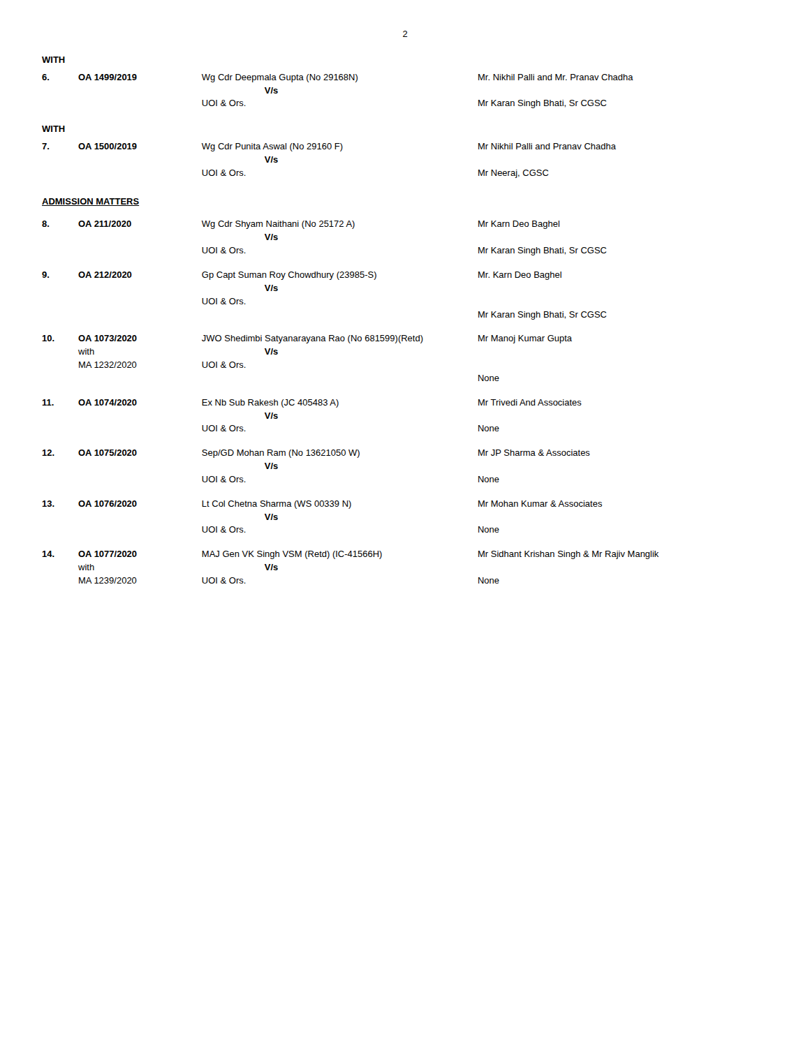2
WITH
| 6. | OA 1499/2019 | Wg Cdr Deepmala Gupta (No 29168N) V/s UOI & Ors. | Mr. Nikhil Palli and Mr. Pranav Chadha Mr Karan Singh Bhati, Sr CGSC |
WITH
| 7. | OA 1500/2019 | Wg Cdr Punita Aswal (No 29160 F) V/s UOI & Ors. | Mr Nikhil Palli and Pranav Chadha Mr Neeraj, CGSC |
ADMISSION MATTERS
| 8. | OA 211/2020 | Wg Cdr Shyam Naithani (No 25172 A) V/s UOI & Ors. | Mr Karn Deo Baghel Mr Karan Singh Bhati, Sr CGSC |
| 9. | OA 212/2020 | Gp Capt Suman Roy Chowdhury (23985-S) V/s UOI & Ors. | Mr. Karn Deo Baghel Mr Karan Singh Bhati, Sr CGSC |
| 10. | OA 1073/2020 with MA 1232/2020 | JWO Shedimbi Satyanarayana Rao (No 681599)(Retd) V/s UOI & Ors. | Mr Manoj Kumar Gupta None |
| 11. | OA 1074/2020 | Ex Nb Sub Rakesh (JC 405483 A) V/s UOI & Ors. | Mr Trivedi And Associates None |
| 12. | OA 1075/2020 | Sep/GD Mohan Ram (No 13621050 W) V/s UOI & Ors. | Mr JP Sharma & Associates None |
| 13. | OA 1076/2020 | Lt Col Chetna Sharma (WS 00339 N) V/s UOI & Ors. | Mr Mohan Kumar & Associates None |
| 14. | OA 1077/2020 with MA 1239/2020 | MAJ Gen VK Singh VSM (Retd) (IC-41566H) V/s UOI & Ors. | Mr Sidhant Krishan Singh & Mr Rajiv Manglik None |